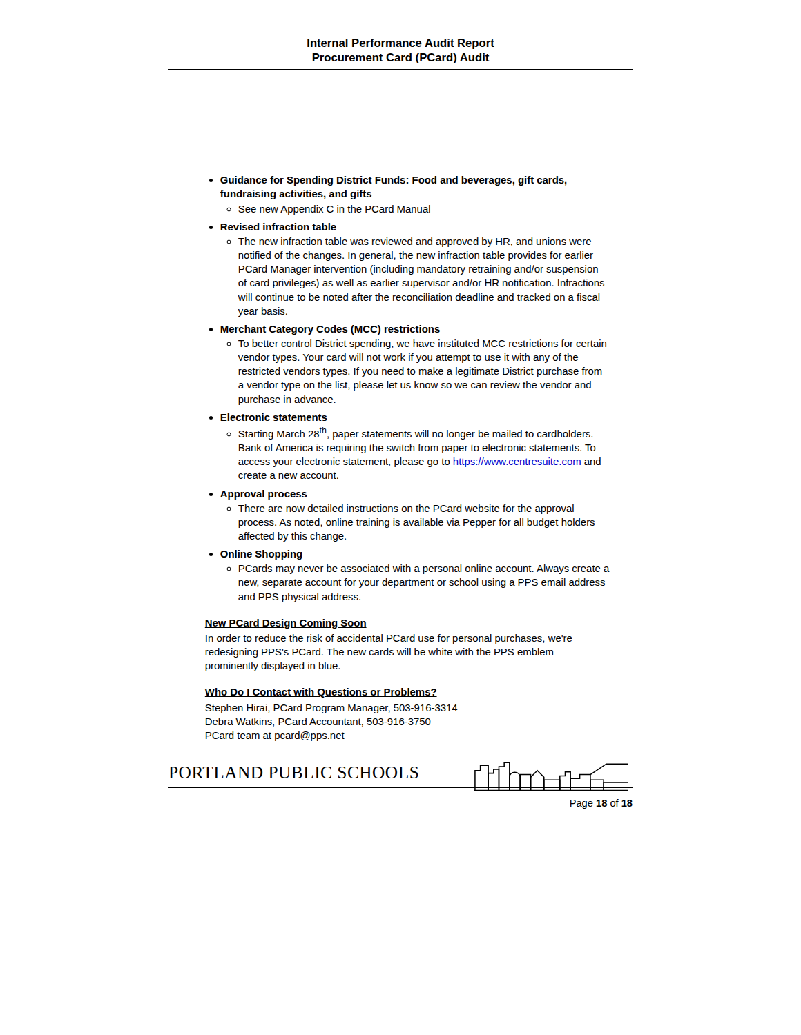Internal Performance Audit Report
Procurement Card (PCard) Audit
Guidance for Spending District Funds: Food and beverages, gift cards, fundraising activities, and gifts
See new Appendix C in the PCard Manual
Revised infraction table
The new infraction table was reviewed and approved by HR, and unions were notified of the changes. In general, the new infraction table provides for earlier PCard Manager intervention (including mandatory retraining and/or suspension of card privileges) as well as earlier supervisor and/or HR notification. Infractions will continue to be noted after the reconciliation deadline and tracked on a fiscal year basis.
Merchant Category Codes (MCC) restrictions
To better control District spending, we have instituted MCC restrictions for certain vendor types. Your card will not work if you attempt to use it with any of the restricted vendors types. If you need to make a legitimate District purchase from a vendor type on the list, please let us know so we can review the vendor and purchase in advance.
Electronic statements
Starting March 28th, paper statements will no longer be mailed to cardholders. Bank of America is requiring the switch from paper to electronic statements. To access your electronic statement, please go to https://www.centresuite.com and create a new account.
Approval process
There are now detailed instructions on the PCard website for the approval process. As noted, online training is available via Pepper for all budget holders affected by this change.
Online Shopping
PCards may never be associated with a personal online account. Always create a new, separate account for your department or school using a PPS email address and PPS physical address.
New PCard Design Coming Soon
In order to reduce the risk of accidental PCard use for personal purchases, we're redesigning PPS's PCard. The new cards will be white with the PPS emblem prominently displayed in blue.
Who Do I Contact with Questions or Problems?
Stephen Hirai, PCard Program Manager, 503-916-3314
Debra Watkins, PCard Accountant, 503-916-3750
PCard team at pcard@pps.net
PORTLAND PUBLIC SCHOOLS
Page 18 of 18